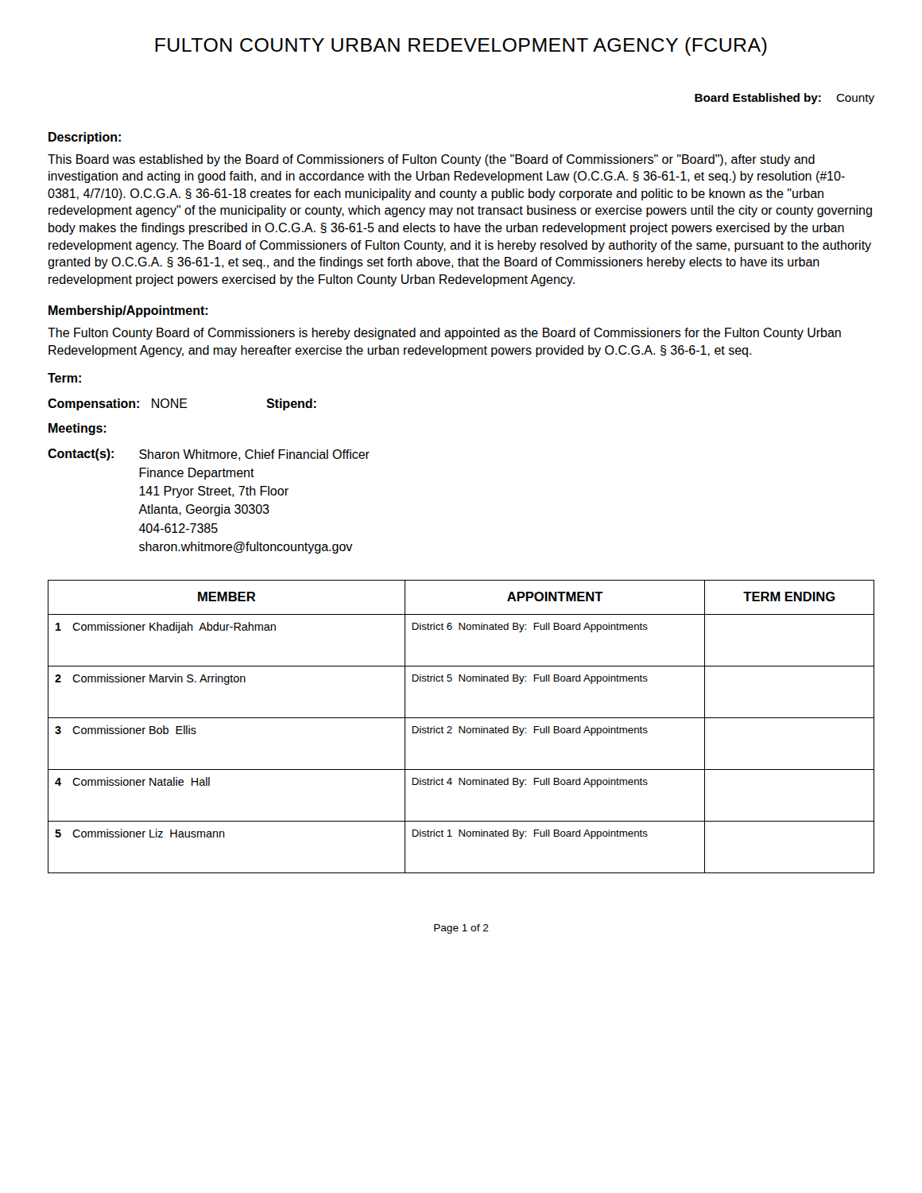FULTON COUNTY URBAN REDEVELOPMENT AGENCY (FCURA)
Board Established by: County
Description:
This Board was established by the Board of Commissioners of Fulton County (the "Board of Commissioners" or "Board"), after study and investigation and acting in good faith, and in accordance with the Urban Redevelopment Law (O.C.G.A. § 36-61-1, et seq.) by resolution (#10-0381, 4/7/10). O.C.G.A. § 36-61-18 creates for each municipality and county a public body corporate and politic to be known as the "urban redevelopment agency" of the municipality or county, which agency may not transact business or exercise powers until the city or county governing body makes the findings prescribed in O.C.G.A. § 36-61-5 and elects to have the urban redevelopment project powers exercised by the urban redevelopment agency. The Board of Commissioners of Fulton County, and it is hereby resolved by authority of the same, pursuant to the authority granted by O.C.G.A. § 36-61-1, et seq., and the findings set forth above, that the Board of Commissioners hereby elects to have its urban redevelopment project powers exercised by the Fulton County Urban Redevelopment Agency.
Membership/Appointment:
The Fulton County Board of Commissioners is hereby designated and appointed as the Board of Commissioners for the Fulton County Urban Redevelopment Agency, and may hereafter exercise the urban redevelopment powers provided by O.C.G.A. § 36-6-1, et seq.
Term:
Compensation: NONE Stipend:
Meetings:
Contact(s):
Sharon Whitmore, Chief Financial Officer
Finance Department
141 Pryor Street, 7th Floor
Atlanta, Georgia 30303
404-612-7385
sharon.whitmore@fultoncountyga.gov
| MEMBER | APPOINTMENT | TERM ENDING |
| --- | --- | --- |
| 1 Commissioner Khadijah Abdur-Rahman | District 6 Nominated By: Full Board Appointments | |
| 2 Commissioner Marvin S. Arrington | District 5 Nominated By: Full Board Appointments | |
| 3 Commissioner Bob Ellis | District 2 Nominated By: Full Board Appointments | |
| 4 Commissioner Natalie Hall | District 4 Nominated By: Full Board Appointments | |
| 5 Commissioner Liz Hausmann | District 1 Nominated By: Full Board Appointments | |
Page 1 of 2